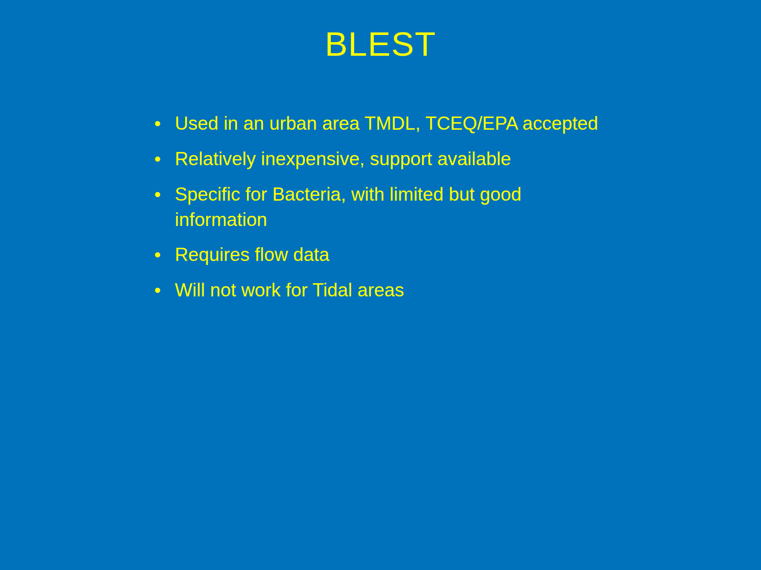BLEST
Used in an urban area TMDL, TCEQ/EPA accepted
Relatively inexpensive, support available
Specific for Bacteria, with limited but good information
Requires flow data
Will not work for Tidal areas